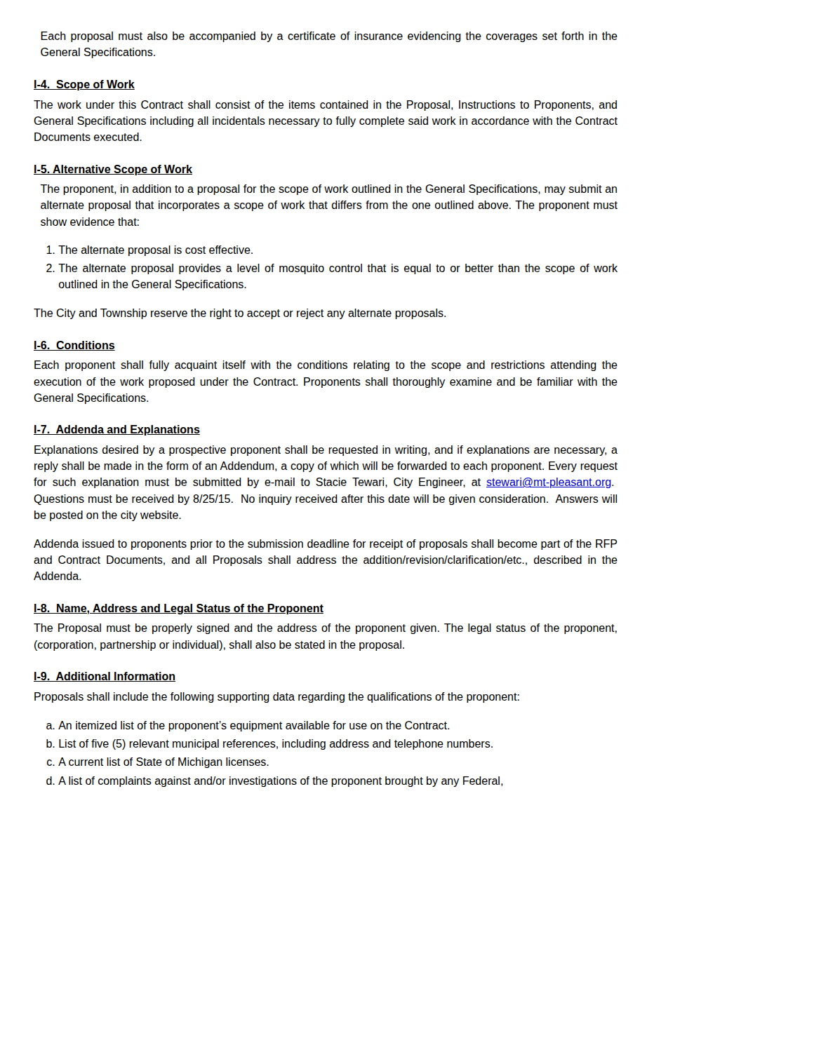Each proposal must also be accompanied by a certificate of insurance evidencing the coverages set forth in the General Specifications.
I-4. Scope of Work
The work under this Contract shall consist of the items contained in the Proposal, Instructions to Proponents, and General Specifications including all incidentals necessary to fully complete said work in accordance with the Contract Documents executed.
I-5. Alternative Scope of Work
The proponent, in addition to a proposal for the scope of work outlined in the General Specifications, may submit an alternate proposal that incorporates a scope of work that differs from the one outlined above. The proponent must show evidence that:
The alternate proposal is cost effective.
The alternate proposal provides a level of mosquito control that is equal to or better than the scope of work outlined in the General Specifications.
The City and Township reserve the right to accept or reject any alternate proposals.
I-6. Conditions
Each proponent shall fully acquaint itself with the conditions relating to the scope and restrictions attending the execution of the work proposed under the Contract. Proponents shall thoroughly examine and be familiar with the General Specifications.
I-7. Addenda and Explanations
Explanations desired by a prospective proponent shall be requested in writing, and if explanations are necessary, a reply shall be made in the form of an Addendum, a copy of which will be forwarded to each proponent. Every request for such explanation must be submitted by e-mail to Stacie Tewari, City Engineer, at stewari@mt-pleasant.org. Questions must be received by 8/25/15. No inquiry received after this date will be given consideration. Answers will be posted on the city website.
Addenda issued to proponents prior to the submission deadline for receipt of proposals shall become part of the RFP and Contract Documents, and all Proposals shall address the addition/revision/clarification/etc., described in the Addenda.
I-8. Name, Address and Legal Status of the Proponent
The Proposal must be properly signed and the address of the proponent given. The legal status of the proponent, (corporation, partnership or individual), shall also be stated in the proposal.
I-9. Additional Information
Proposals shall include the following supporting data regarding the qualifications of the proponent:
An itemized list of the proponent’s equipment available for use on the Contract.
List of five (5) relevant municipal references, including address and telephone numbers.
A current list of State of Michigan licenses.
A list of complaints against and/or investigations of the proponent brought by any Federal,